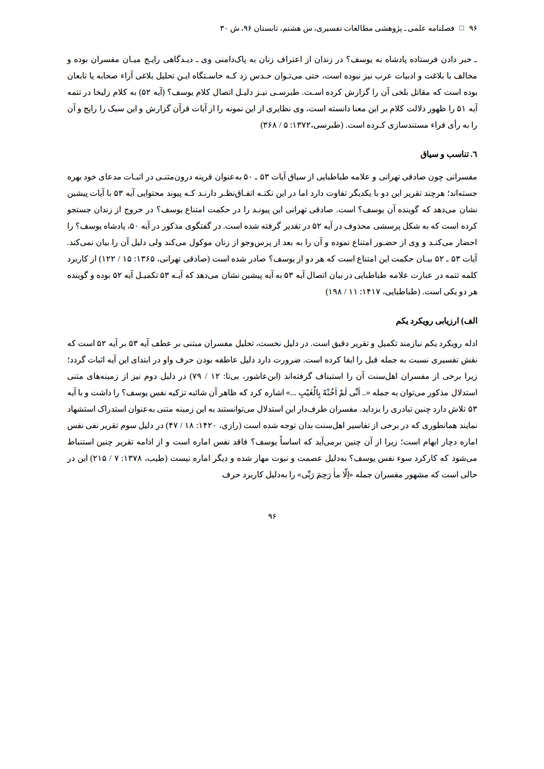۹۶ □ فصلنامه علمی ـ پژوهشی مطالعات تفسیری، س هشتم، تابستان ۹۶، ش ۳۰
ـ خبر دادن فرستاده پادشاه به یوسف؟ در زندان از اعتراف زنان به پاک‌دامنی وی ـ دیـدگاهی رایـج میـان مفسران بوده و مخالف با بلاغت و ادبیات عرب نیز نبوده است، حتی می‌تـوان حـدس زد کـه خاسـتگاه ایـن تحلیل بلاغی آراء صحابه یا تابعان بوده است که مقاتل بلخی آن را گزارش کرده اسـت. طبرسـی نیـز دلیـل اتصال کلام یوسف؟ (آیه ۵۲) به کلام زلیخا در تتمه آیه ۵۱ را ظهور دلالت کلام بر این معنا دانسته است، وی نظایری از این نمونه را از آیات قرآن گزارش و این سبک را رایج و آن را به رأی فراء مستندسازی کـرده است. (طبرسی،۱۳۷۲: ۵ / ۳۶۸)
٦. تناسب و سیاق
مفسرانی چون صادقی تهرانی و علامه طباطبایی از سیاق آیات ۵۳ ـ ۵۰ به‌عنوان قرینه درون‌متنـی در اثبـات مدعای خود بهره جسته‌اند؛ هرچند تقریر این دو با یکدیگر تفاوت دارد اما در این نکتـه اتفـاق‌نظـر دارنـد کـه پیوند محتوایی آیه ۵۳ با آیات پیشین نشان می‌دهد که گوینده آن یوسف؟ است. صادقی تهرانی این پیونـد را در حکمت امتناع یوسف؟ در خروج از زندان جستجو کرده است که به شکل پرسشی محذوف در آیه ۵۲ در تقدیر گرفته شده است. در گفتگوی مذکور در آیه ۵۰، پادشاه یوسف؟ را احضار می‌کنـد و وی از حضـور امتناع نموده و آن را به بعد از پرس‌وجو از زنان موکول می‌کند ولی دلیل آن را بیان نمی‌کند. آیات ۵۳ ـ ۵۲ بیـان حکمت این امتناع است که هر دو از یوسف؟ صادر شده است (صادقی تهرانی، ۱۳۶۵: ۱۵ / ۱۲۲) از کاربرد کلمه تتمه در عبارت علامه طباطبایی در بیان اتصال آیه ۵۳ به آیه پیشین نشان می‌دهد که آیـه ۵۳ تکمیـل آیه ۵۲ بوده و گوینده هر دو یکی است. (طباطبایی، ۱۴۱۷: ۱۱ / ۱۹۸)
الف) ارزیابی رویکرد یکم
ادله رویکرد یکم نیازمند تکمیل و تقریر دقیق است. در دلیل نخست، تحلیل مفسران مبتنی بر عطف آیه ۵۳ بر آیه ۵۲ است که نقش تفسیری نسبت به جمله قبل را ایفا کرده است. ضرورت دارد دلیل عاطفه بودن حرف واو در ابتدای این آیه اثبات گردد؛ زیرا برخی از مفسران اهل‌سنت آن را استیناف گرفته‌اند (ابن‌عاشور، بی‌تا: ۱۲ / ۷۹) در دلیل دوم نیز از زمینه‌های متنی استدلال مذکور می‌توان به جمله «.. اَنِّی لَمْ اَخُنْهُ بِالْغَیْبِ ...» اشاره کرد که ظاهر آن شائبه تزکیه نفس یوسف؟ را داشت و با آیه ۵۳ تلاش دارد چنین تبادری را بزداید. مفسران طرف‌دار این استدلال می‌توانستند به این زمینه متنی به‌عنوان استدراک استشهاد نمایند همانطوری که در برخی از تفاسیر اهل‌سنت بدان توجه شده است (رازی، ۱۴۲۰: ۱۸ / ۴۷) در دلیل سوم تقریر نفی نفس اماره دچار ابهام است؛ زیرا از آن چنین برمی‌آید که اساساً یوسف؟ فاقد نفس اماره است و از ادامه تقریر چنین استنباط می‌شود که کارکرد سوء نفس یوسف؟ به‌دلیل عصمت و نبوت مهار شده و دیگر اماره نیست (طیب، ۱۳۷۸: ۷ / ۲۱۵) این در حالی است که مشهور مفسران جمله «اِلّا ماٰ رَحِمَ رَبِّی» را به‌دلیل کاربرد حرف
۹۶